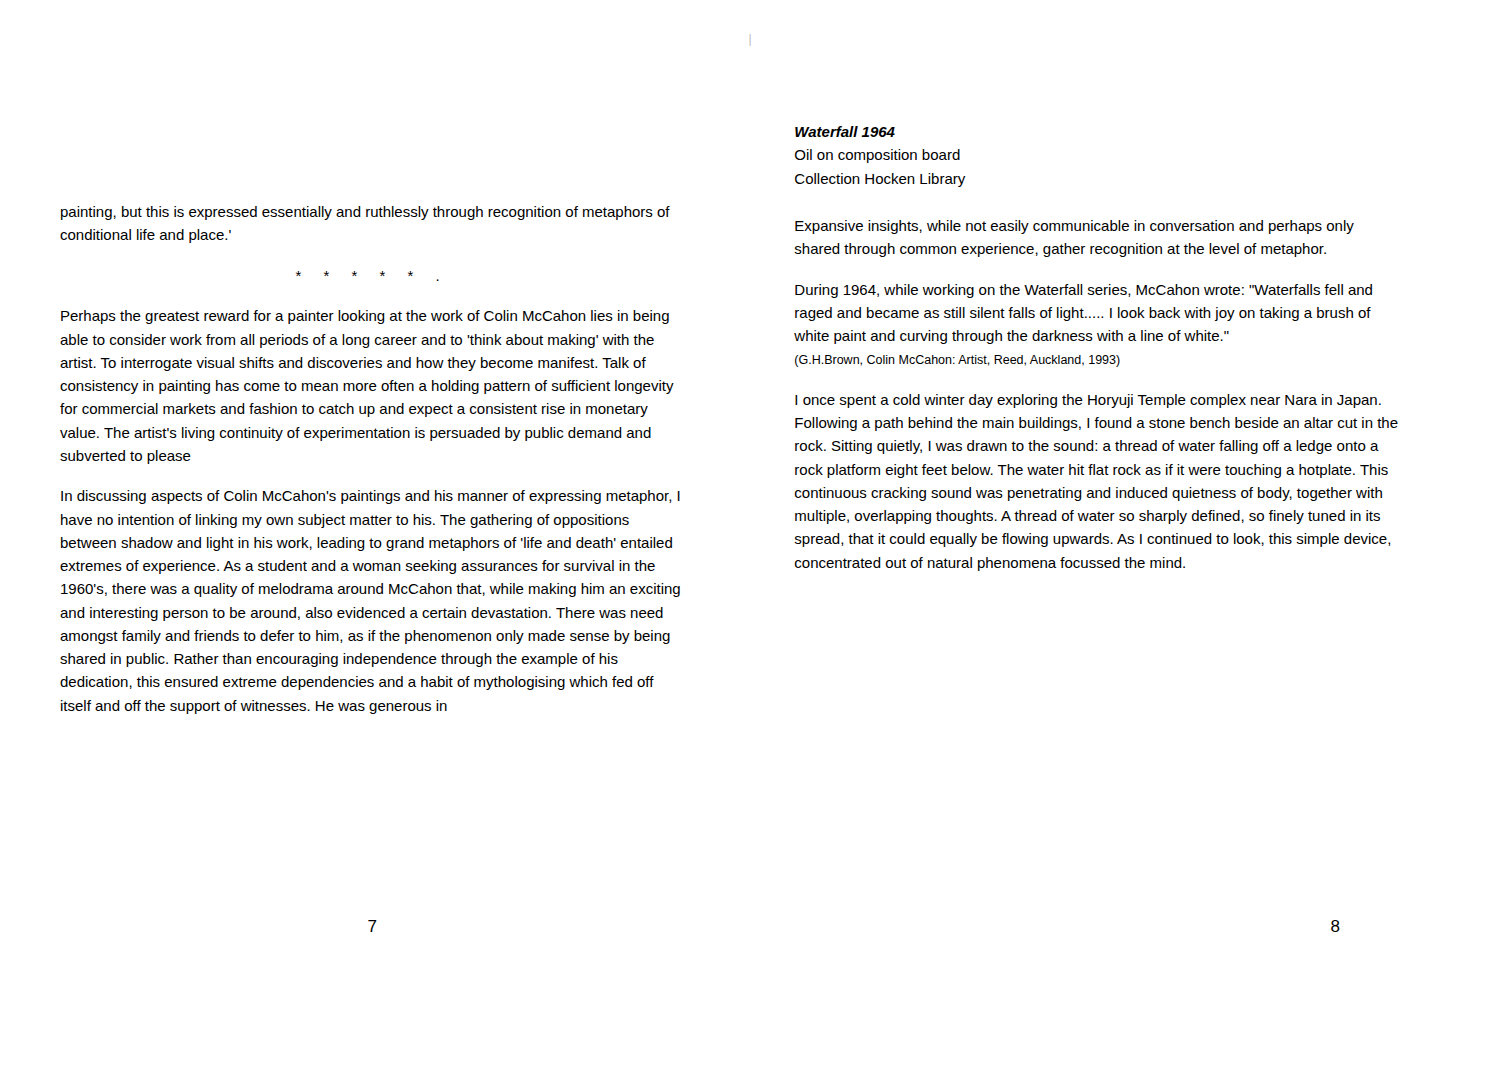|
painting, but this is expressed essentially and ruthlessly through recognition of metaphors of conditional life and place.'
* * * * * .
Perhaps the greatest reward for a painter looking at the work of Colin McCahon lies in being able to consider work from all periods of a long career and to 'think about making' with the artist. To interrogate visual shifts and discoveries and how they become manifest. Talk of consistency in painting has come to mean more often a holding pattern of sufficient longevity for commercial markets and fashion to catch up and expect a consistent rise in monetary value. The artist's living continuity of experimentation is persuaded by public demand and subverted to please
In discussing aspects of Colin McCahon's paintings and his manner of expressing metaphor, I have no intention of linking my own subject matter to his. The gathering of oppositions between shadow and light in his work, leading to grand metaphors of 'life and death' entailed extremes of experience. As a student and a woman seeking assurances for survival in the 1960's, there was a quality of melodrama around McCahon that, while making him an exciting and interesting person to be around, also evidenced a certain devastation. There was need amongst family and friends to defer to him, as if the phenomenon only made sense by being shared in public. Rather than encouraging independence through the example of his dedication, this ensured extreme dependencies and a habit of mythologising which fed off itself and off the support of witnesses. He was generous in
7
Waterfall 1964
Oil on composition board
Collection Hocken Library
Expansive insights, while not easily communicable in conversation and perhaps only shared through common experience, gather recognition at the level of metaphor.
During 1964, while working on the Waterfall series, McCahon wrote: "Waterfalls fell and raged and became as still silent falls of light..... I look back with joy on taking a brush of white paint and curving through the darkness with a line of white."
(G.H.Brown, Colin McCahon: Artist, Reed, Auckland, 1993)
I once spent a cold winter day exploring the Horyuji Temple complex near Nara in Japan. Following a path behind the main buildings, I found a stone bench beside an altar cut in the rock. Sitting quietly, I was drawn to the sound: a thread of water falling off a ledge onto a rock platform eight feet below. The water hit flat rock as if it were touching a hotplate. This continuous cracking sound was penetrating and induced quietness of body, together with multiple, overlapping thoughts. A thread of water so sharply defined, so finely tuned in its spread, that it could equally be flowing upwards. As I continued to look, this simple device, concentrated out of natural phenomena focussed the mind.
8